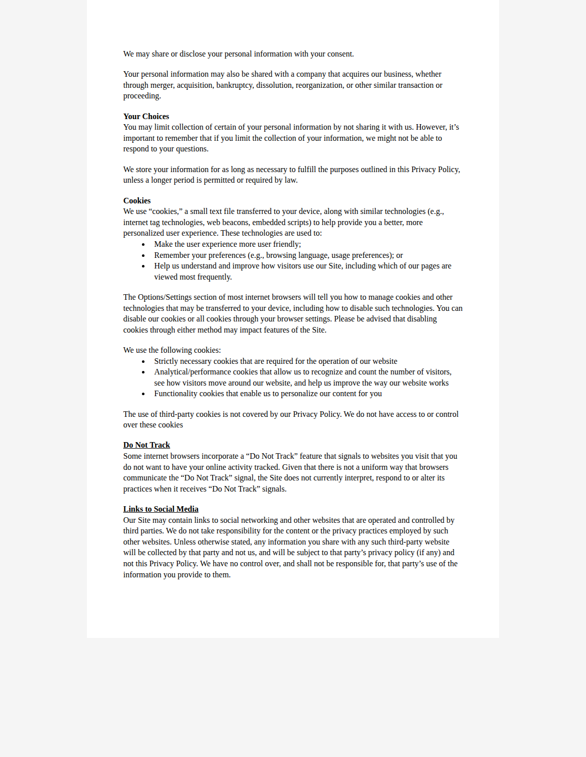We may share or disclose your personal information with your consent.
Your personal information may also be shared with a company that acquires our business, whether through merger, acquisition, bankruptcy, dissolution, reorganization, or other similar transaction or proceeding.
Your Choices
You may limit collection of certain of your personal information by not sharing it with us. However, it’s important to remember that if you limit the collection of your information, we might not be able to respond to your questions.
We store your information for as long as necessary to fulfill the purposes outlined in this Privacy Policy, unless a longer period is permitted or required by law.
Cookies
We use “cookies,” a small text file transferred to your device, along with similar technologies (e.g., internet tag technologies, web beacons, embedded scripts) to help provide you a better, more personalized user experience. These technologies are used to:
Make the user experience more user friendly;
Remember your preferences (e.g., browsing language, usage preferences); or
Help us understand and improve how visitors use our Site, including which of our pages are viewed most frequently.
The Options/Settings section of most internet browsers will tell you how to manage cookies and other technologies that may be transferred to your device, including how to disable such technologies. You can disable our cookies or all cookies through your browser settings. Please be advised that disabling cookies through either method may impact features of the Site.
We use the following cookies:
Strictly necessary cookies that are required for the operation of our website
Analytical/performance cookies that allow us to recognize and count the number of visitors, see how visitors move around our website, and help us improve the way our website works
Functionality cookies that enable us to personalize our content for you
The use of third-party cookies is not covered by our Privacy Policy. We do not have access to or control over these cookies
Do Not Track
Some internet browsers incorporate a “Do Not Track” feature that signals to websites you visit that you do not want to have your online activity tracked. Given that there is not a uniform way that browsers communicate the “Do Not Track” signal, the Site does not currently interpret, respond to or alter its practices when it receives “Do Not Track” signals.
Links to Social Media
Our Site may contain links to social networking and other websites that are operated and controlled by third parties. We do not take responsibility for the content or the privacy practices employed by such other websites. Unless otherwise stated, any information you share with any such third-party website will be collected by that party and not us, and will be subject to that party’s privacy policy (if any) and not this Privacy Policy. We have no control over, and shall not be responsible for, that party’s use of the information you provide to them.